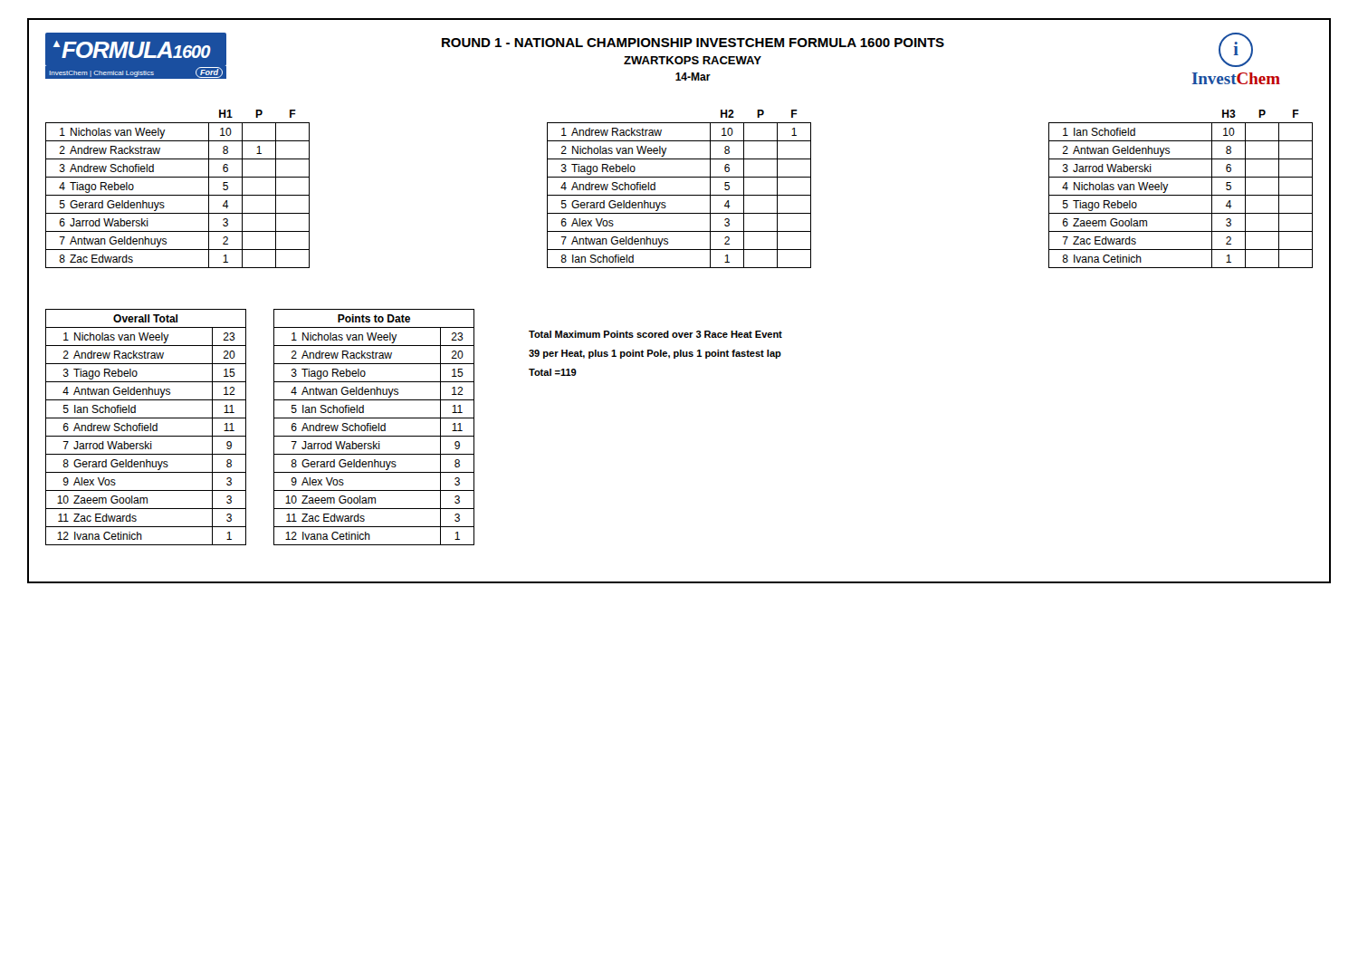▲FORMULA1600
InvestChem | Chemical Logistics Ford
ROUND 1 - NATIONAL CHAMPIONSHIP INVESTCHEM FORMULA 1600 POINTS
ZWARTKOPS RACEWAY
14-Mar
i
Invest Chem
| | | H1 | P | F |
| --- | --- | --- | --- | --- |
| 1 | Nicholas van Weely | 10 | | |
| 2 | Andrew Rackstraw | 8 | 1 | |
| 3 | Andrew Schofield | 6 | | |
| 4 | Tiago Rebelo | 5 | | |
| 5 | Gerard Geldenhuys | 4 | | |
| 6 | Jarrod Waberski | 3 | | |
| 7 | Antwan Geldenhuys | 2 | | |
| 8 | Zac Edwards | 1 | | |
| | | H2 | P | F |
| --- | --- | --- | --- | --- |
| 1 | Andrew Rackstraw | 10 | | 1 |
| 2 | Nicholas van Weely | 8 | | |
| 3 | Tiago Rebelo | 6 | | |
| 4 | Andrew Schofield | 5 | | |
| 5 | Gerard Geldenhuys | 4 | | |
| 6 | Alex Vos | 3 | | |
| 7 | Antwan Geldenhuys | 2 | | |
| 8 | Ian Schofield | 1 | | |
| | | H3 | P | F |
| --- | --- | --- | --- | --- |
| 1 | Ian Schofield | 10 | | |
| 2 | Antwan Geldenhuys | 8 | | |
| 3 | Jarrod Waberski | 6 | | |
| 4 | Nicholas van Weely | 5 | | |
| 5 | Tiago Rebelo | 4 | | |
| 6 | Zaeem Goolam | 3 | | |
| 7 | Zac Edwards | 2 | | |
| 8 | Ivana Cetinich | 1 | | |
| Overall Total |
| --- |
| 1 | Nicholas van Weely | 23 |
| 2 | Andrew Rackstraw | 20 |
| 3 | Tiago Rebelo | 15 |
| 4 | Antwan Geldenhuys | 12 |
| 5 | Ian Schofield | 11 |
| 6 | Andrew Schofield | 11 |
| 7 | Jarrod Waberski | 9 |
| 8 | Gerard Geldenhuys | 8 |
| 9 | Alex Vos | 3 |
| 10 | Zaeem Goolam | 3 |
| 11 | Zac Edwards | 3 |
| 12 | Ivana Cetinich | 1 |
| Points to Date |
| --- |
| 1 | Nicholas van Weely | 23 |
| 2 | Andrew Rackstraw | 20 |
| 3 | Tiago Rebelo | 15 |
| 4 | Antwan Geldenhuys | 12 |
| 5 | Ian Schofield | 11 |
| 6 | Andrew Schofield | 11 |
| 7 | Jarrod Waberski | 9 |
| 8 | Gerard Geldenhuys | 8 |
| 9 | Alex Vos | 3 |
| 10 | Zaeem Goolam | 3 |
| 11 | Zac Edwards | 3 |
| 12 | Ivana Cetinich | 1 |
Total Maximum Points scored over 3 Race Heat Event
39 per Heat, plus 1 point Pole, plus 1 point fastest lap
Total =119